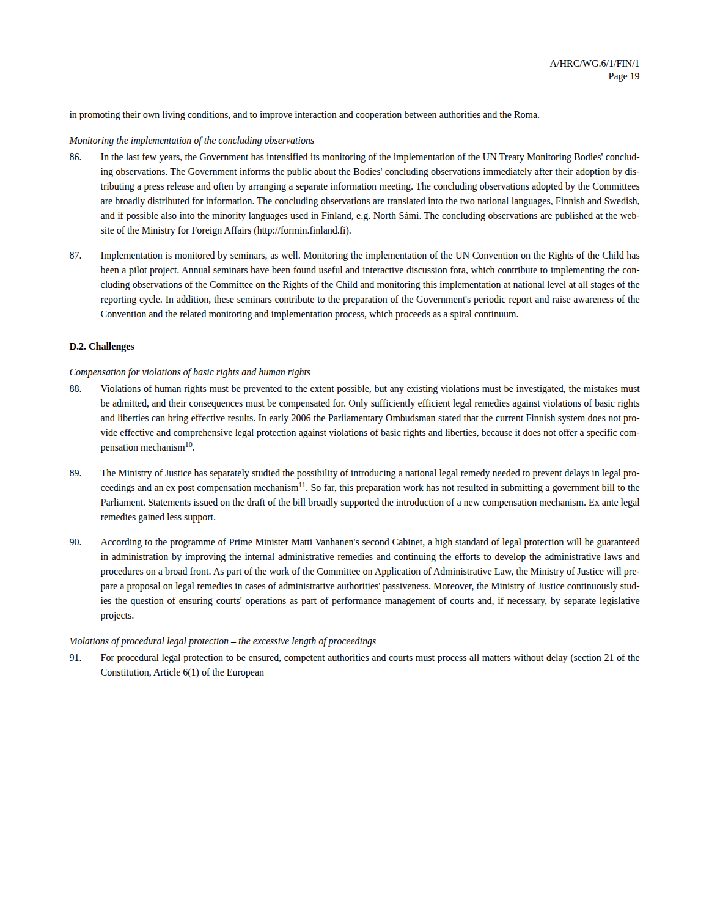A/HRC/WG.6/1/FIN/1
Page 19
in promoting their own living conditions, and to improve interaction and cooperation between authorities and the Roma.
Monitoring the implementation of the concluding observations
86.
In the last few years, the Government has intensified its monitoring of the implementation of the UN Treaty Monitoring Bodies' concluding observations. The Government informs the public about the Bodies' concluding observations immediately after their adoption by distributing a press release and often by arranging a separate information meeting. The concluding observations adopted by the Committees are broadly distributed for information. The concluding observations are translated into the two national languages, Finnish and Swedish, and if possible also into the minority languages used in Finland, e.g. North Sámi. The concluding observations are published at the website of the Ministry for Foreign Affairs (http://formin.finland.fi).
87.
Implementation is monitored by seminars, as well. Monitoring the implementation of the UN Convention on the Rights of the Child has been a pilot project. Annual seminars have been found useful and interactive discussion fora, which contribute to implementing the concluding observations of the Committee on the Rights of the Child and monitoring this implementation at national level at all stages of the reporting cycle. In addition, these seminars contribute to the preparation of the Government's periodic report and raise awareness of the Convention and the related monitoring and implementation process, which proceeds as a spiral continuum.
D.2. Challenges
Compensation for violations of basic rights and human rights
88.
Violations of human rights must be prevented to the extent possible, but any existing violations must be investigated, the mistakes must be admitted, and their consequences must be compensated for. Only sufficiently efficient legal remedies against violations of basic rights and liberties can bring effective results. In early 2006 the Parliamentary Ombudsman stated that the current Finnish system does not provide effective and comprehensive legal protection against violations of basic rights and liberties, because it does not offer a specific compensation mechanism10.
89.
The Ministry of Justice has separately studied the possibility of introducing a national legal remedy needed to prevent delays in legal proceedings and an ex post compensation mechanism11. So far, this preparation work has not resulted in submitting a government bill to the Parliament. Statements issued on the draft of the bill broadly supported the introduction of a new compensation mechanism. Ex ante legal remedies gained less support.
90.
According to the programme of Prime Minister Matti Vanhanen's second Cabinet, a high standard of legal protection will be guaranteed in administration by improving the internal administrative remedies and continuing the efforts to develop the administrative laws and procedures on a broad front. As part of the work of the Committee on Application of Administrative Law, the Ministry of Justice will prepare a proposal on legal remedies in cases of administrative authorities' passiveness. Moreover, the Ministry of Justice continuously studies the question of ensuring courts' operations as part of performance management of courts and, if necessary, by separate legislative projects.
Violations of procedural legal protection – the excessive length of proceedings
91.
For procedural legal protection to be ensured, competent authorities and courts must process all matters without delay (section 21 of the Constitution, Article 6(1) of the European